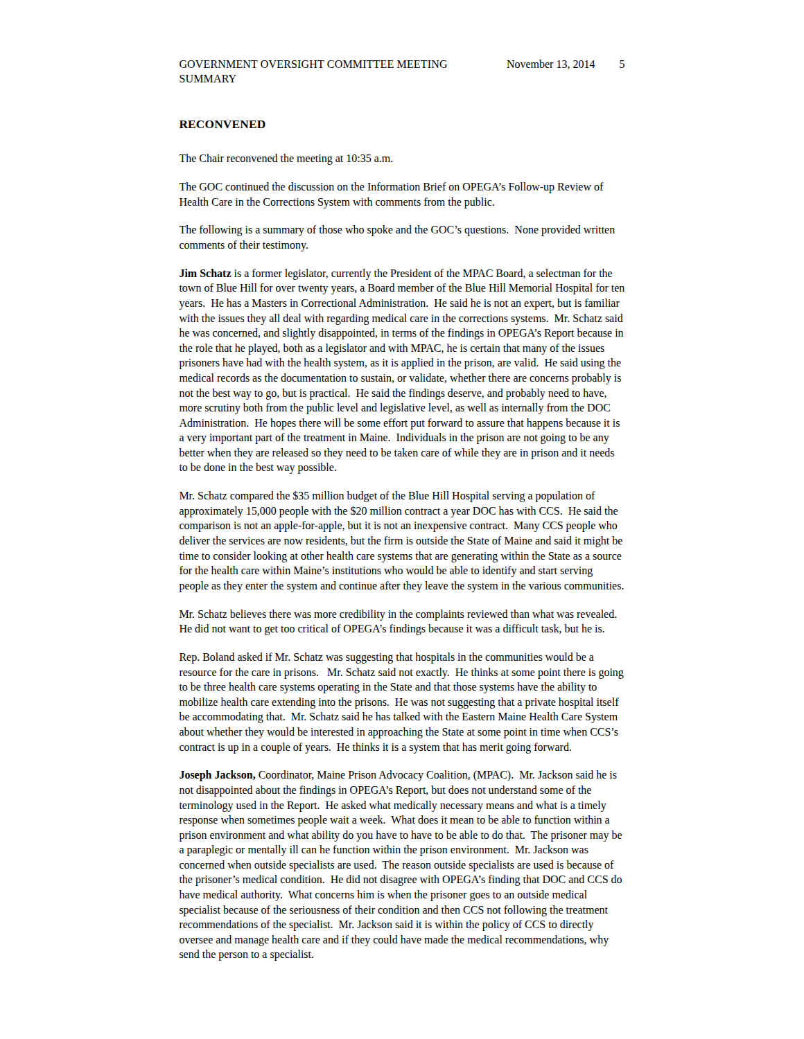GOVERNMENT OVERSIGHT COMMITTEE MEETING SUMMARY November 13, 20145
RECONVENED
The Chair reconvened the meeting at 10:35 a.m.
The GOC continued the discussion on the Information Brief on OPEGA’s Follow-up Review of Health Care in the Corrections System with comments from the public.
The following is a summary of those who spoke and the GOC’s questions. None provided written comments of their testimony.
Jim Schatz is a former legislator, currently the President of the MPAC Board, a selectman for the town of Blue Hill for over twenty years, a Board member of the Blue Hill Memorial Hospital for ten years. He has a Masters in Correctional Administration. He said he is not an expert, but is familiar with the issues they all deal with regarding medical care in the corrections systems. Mr. Schatz said he was concerned, and slightly disappointed, in terms of the findings in OPEGA’s Report because in the role that he played, both as a legislator and with MPAC, he is certain that many of the issues prisoners have had with the health system, as it is applied in the prison, are valid. He said using the medical records as the documentation to sustain, or validate, whether there are concerns probably is not the best way to go, but is practical. He said the findings deserve, and probably need to have, more scrutiny both from the public level and legislative level, as well as internally from the DOC Administration. He hopes there will be some effort put forward to assure that happens because it is a very important part of the treatment in Maine. Individuals in the prison are not going to be any better when they are released so they need to be taken care of while they are in prison and it needs to be done in the best way possible.
Mr. Schatz compared the $35 million budget of the Blue Hill Hospital serving a population of approximately 15,000 people with the $20 million contract a year DOC has with CCS. He said the comparison is not an apple-for-apple, but it is not an inexpensive contract. Many CCS people who deliver the services are now residents, but the firm is outside the State of Maine and said it might be time to consider looking at other health care systems that are generating within the State as a source for the health care within Maine’s institutions who would be able to identify and start serving people as they enter the system and continue after they leave the system in the various communities.
Mr. Schatz believes there was more credibility in the complaints reviewed than what was revealed. He did not want to get too critical of OPEGA’s findings because it was a difficult task, but he is.
Rep. Boland asked if Mr. Schatz was suggesting that hospitals in the communities would be a resource for the care in prisons. Mr. Schatz said not exactly. He thinks at some point there is going to be three health care systems operating in the State and that those systems have the ability to mobilize health care extending into the prisons. He was not suggesting that a private hospital itself be accommodating that. Mr. Schatz said he has talked with the Eastern Maine Health Care System about whether they would be interested in approaching the State at some point in time when CCS’s contract is up in a couple of years. He thinks it is a system that has merit going forward.
Joseph Jackson, Coordinator, Maine Prison Advocacy Coalition, (MPAC). Mr. Jackson said he is not disappointed about the findings in OPEGA’s Report, but does not understand some of the terminology used in the Report. He asked what medically necessary means and what is a timely response when sometimes people wait a week. What does it mean to be able to function within a prison environment and what ability do you have to have to be able to do that. The prisoner may be a paraplegic or mentally ill can he function within the prison environment. Mr. Jackson was concerned when outside specialists are used. The reason outside specialists are used is because of the prisoner’s medical condition. He did not disagree with OPEGA’s finding that DOC and CCS do have medical authority. What concerns him is when the prisoner goes to an outside medical specialist because of the seriousness of their condition and then CCS not following the treatment recommendations of the specialist. Mr. Jackson said it is within the policy of CCS to directly oversee and manage health care and if they could have made the medical recommendations, why send the person to a specialist.